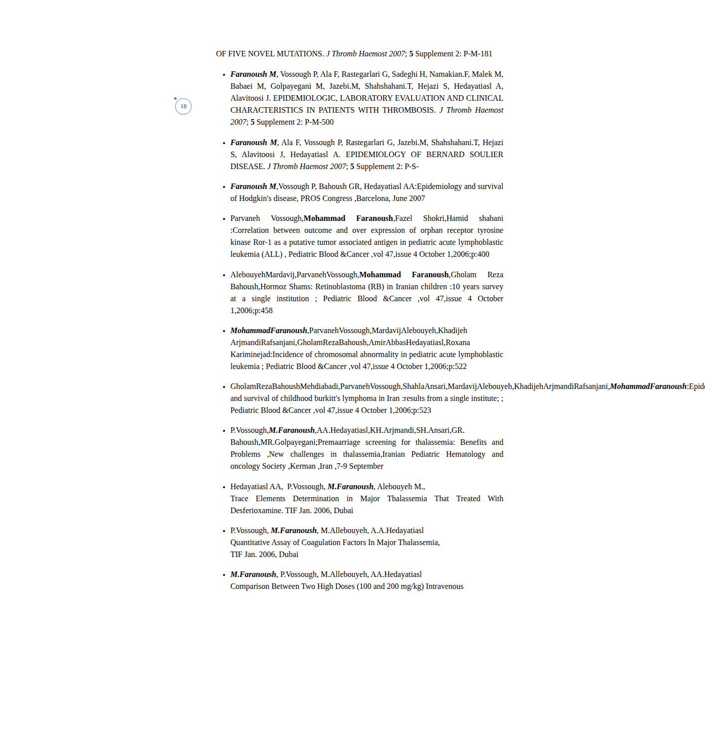18
OF FIVE NOVEL MUTATIONS. J Thromb Haemost 2007; 5 Supplement 2: P-M-181
Faranoush M, Vossough P, Ala F, Rastegarlari G, Sadeghi H, Namakian.F, Malek M, Babaei M, Golpayegani M, Jazebi.M, Shahshahani.T, Hejazi S, Hedayatiasl A, Alavitoosi J. EPIDEMIOLOGIC, LABORATORY EVALUATION AND CLINICAL CHARACTERISTICS IN PATIENTS WITH THROMBOSIS. J Thromb Haemost 2007; 5 Supplement 2: P-M-500
Faranoush M, Ala F, Vossough P, Rastegarlari G, Jazebi.M, Shahshahani.T, Hejazi S, Alavitoosi J, Hedayatiasl A. EPIDEMIOLOGY OF BERNARD SOULIER DISEASE. J Thromb Haemost 2007; 5 Supplement 2: P-S-
Faranoush M,Vossough P, Bahoush GR, Hedayatiasl AA:Epidemiology and survival of Hodgkin's disease, PROS Congress ,Barcelona, June 2007
Parvaneh Vossough,Mohammad Faranoush,Fazel Shokri,Hamid shabani :Correlation between outcome and over expression of orphan receptor tyrosine kinase Ror-1 as a putative tumor associated antigen in pediatric acute lymphoblastic leukemia (ALL) , Pediatric Blood &Cancer ,vol 47,issue 4 October 1,2006;p:400
AlebouyehMardavij,ParvanehVossough,Mohammad Faranoush,Gholam Reza Bahoush,Hormoz Shams: Retinoblastoma (RB) in Iranian children :10 years survey at a single institution ; Pediatric Blood &Cancer ,vol 47,issue 4 October 1,2006;p:458
MohammadFaranoush,ParvanehVossough,MardavijAlebouyeh,Khadijeh ArjmandiRafsanjani,GholamRezaBahoush,AmirAbbasHedayatiasl,Roxana Kariminejad:Incidence of chromosomal abnormality in pediatric acute lymphoblastic leukemia ; Pediatric Blood &Cancer ,vol 47,issue 4 October 1,2006;p:522
GholamRezaBahoushMehdiabadi,ParvanehVossough,ShahlaAnsari,MardavijAlebouyeh,KhadijehArjmandiRafsanjani,MohammadFaranoush:Epidemiology and survival of childhood burkitt's lymphoma in Iran :results from a single institute; ; Pediatric Blood &Cancer ,vol 47,issue 4 October 1,2006;p:523
P.Vossough,M.Faranoush,AA.Hedayatiasl,KH.Arjmandi,SH.Ansari,GR. Bahoush,MR.Golpayegani;Premaarriage screening for thalassemia: Benefits and Problems ,New challenges in thalassemia,Iranian Pediatric Hematology and oncology Society ,Kerman ,Iran ,7-9 September
Hedayatiasl AA, P.Vossough, M.Faranoush, Alebouyeh M.,
Trace Elements Determination in Major Thalassemia That Treated With Desferioxamine. TIF Jan. 2006, Dubai
P.Vossough, M.Faranoush, M.Allebouyeh, A.A.Hedayatiasl
Quantitative Assay of Coagulation Factors In Major Thalassemia,
TIF Jan. 2006, Dubai
M.Faranoush, P.Vossough, M.Allebouyeh, AA.Hedayatiasl
Comparison Between Two High Doses (100 and 200 mg/kg) Intravenous